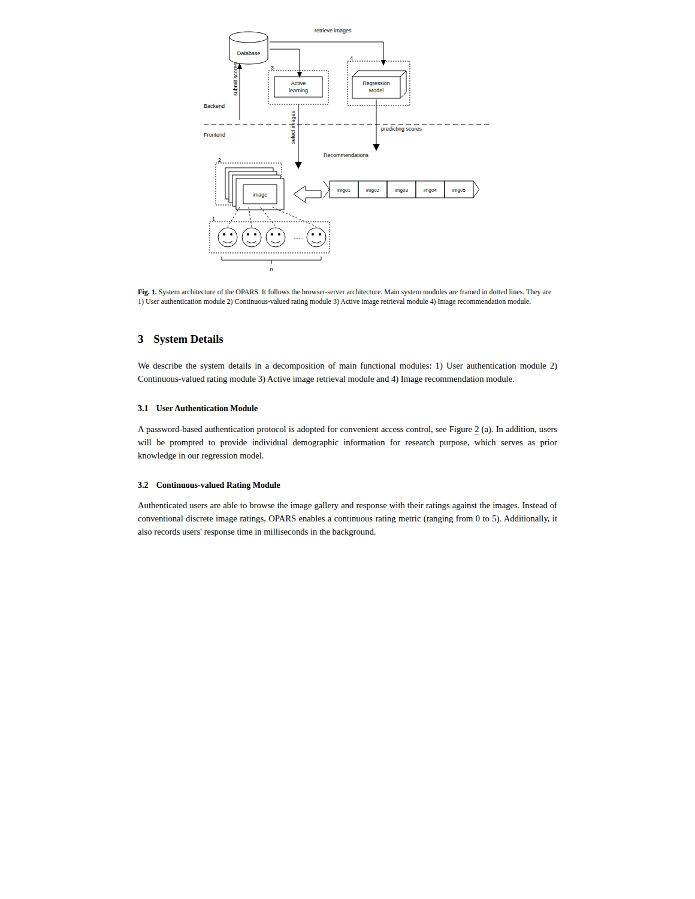Database retrieve images submit scores Active learning 3 Regression Model 4 Backend Frontend predicting scores select images 2 image Recommendations img01 img02 img03 img04 img05 1 ...... n
Fig. 1. System architecture of the OPARS. It follows the browser-server architecture. Main system modules are framed in dotted lines. They are 1) User authentication module 2) Continuous-valued rating module 3) Active image retrieval module 4) Image recommendation module.
3 System Details
We describe the system details in a decomposition of main functional modules: 1) User authentication module 2) Continuous-valued rating module 3) Active image retrieval module and 4) Image recommendation module.
3.1 User Authentication Module
A password-based authentication protocol is adopted for convenient access control, see Figure 2 (a). In addition, users will be prompted to provide individual demographic information for research purpose, which serves as prior knowledge in our regression model.
3.2 Continuous-valued Rating Module
Authenticated users are able to browse the image gallery and response with their ratings against the images. Instead of conventional discrete image ratings, OPARS enables a continuous rating metric (ranging from 0 to 5). Additionally, it also records users' response time in milliseconds in the background.